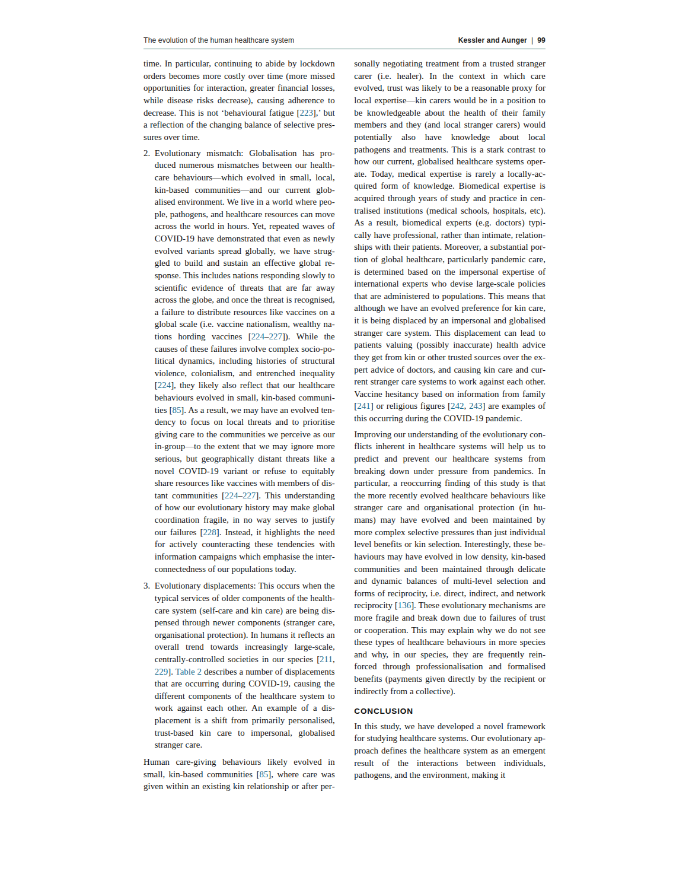The evolution of the human healthcare system
Kessler and Aunger | 99
time. In particular, continuing to abide by lockdown orders becomes more costly over time (more missed opportunities for interaction, greater financial losses, while disease risks decrease), causing adherence to decrease. This is not ‘behavioural fatigue [223],’ but a reflection of the changing balance of selective pressures over time.
Evolutionary mismatch: Globalisation has produced numerous mismatches between our healthcare behaviours—which evolved in small, local, kin-based communities—and our current globalised environment. We live in a world where people, pathogens, and healthcare resources can move across the world in hours. Yet, repeated waves of COVID-19 have demonstrated that even as newly evolved variants spread globally, we have struggled to build and sustain an effective global response. This includes nations responding slowly to scientific evidence of threats that are far away across the globe, and once the threat is recognised, a failure to distribute resources like vaccines on a global scale (i.e. vaccine nationalism, wealthy nations hording vaccines [224–227]). While the causes of these failures involve complex socio-political dynamics, including histories of structural violence, colonialism, and entrenched inequality [224], they likely also reflect that our healthcare behaviours evolved in small, kin-based communities [85]. As a result, we may have an evolved tendency to focus on local threats and to prioritise giving care to the communities we perceive as our in-group—to the extent that we may ignore more serious, but geographically distant threats like a novel COVID-19 variant or refuse to equitably share resources like vaccines with members of distant communities [224–227]. This understanding of how our evolutionary history may make global coordination fragile, in no way serves to justify our failures [228]. Instead, it highlights the need for actively counteracting these tendencies with information campaigns which emphasise the interconnectedness of our populations today.
Evolutionary displacements: This occurs when the typical services of older components of the healthcare system (self-care and kin care) are being dispensed through newer components (stranger care, organisational protection). In humans it reflects an overall trend towards increasingly large-scale, centrally-controlled societies in our species [211, 229]. Table 2 describes a number of displacements that are occurring during COVID-19, causing the different components of the healthcare system to work against each other. An example of a displacement is a shift from primarily personalised, trust-based kin care to impersonal, globalised stranger care.
Human care-giving behaviours likely evolved in small, kin-based communities [85], where care was given within an existing kin relationship or after personally negotiating treatment from a trusted stranger carer (i.e. healer). In the context in which care evolved, trust was likely to be a reasonable proxy for local expertise—kin carers would be in a position to be knowledgeable about the health of their family members and they (and local stranger carers) would potentially also have knowledge about local pathogens and treatments. This is a stark contrast to how our current, globalised healthcare systems operate. Today, medical expertise is rarely a locally-acquired form of knowledge. Biomedical expertise is acquired through years of study and practice in centralised institutions (medical schools, hospitals, etc). As a result, biomedical experts (e.g. doctors) typically have professional, rather than intimate, relationships with their patients. Moreover, a substantial portion of global healthcare, particularly pandemic care, is determined based on the impersonal expertise of international experts who devise large-scale policies that are administered to populations. This means that although we have an evolved preference for kin care, it is being displaced by an impersonal and globalised stranger care system. This displacement can lead to patients valuing (possibly inaccurate) health advice they get from kin or other trusted sources over the expert advice of doctors, and causing kin care and current stranger care systems to work against each other. Vaccine hesitancy based on information from family [241] or religious figures [242, 243] are examples of this occurring during the COVID-19 pandemic.
Improving our understanding of the evolutionary conflicts inherent in healthcare systems will help us to predict and prevent our healthcare systems from breaking down under pressure from pandemics. In particular, a reoccurring finding of this study is that the more recently evolved healthcare behaviours like stranger care and organisational protection (in humans) may have evolved and been maintained by more complex selective pressures than just individual level benefits or kin selection. Interestingly, these behaviours may have evolved in low density, kin-based communities and been maintained through delicate and dynamic balances of multi-level selection and forms of reciprocity, i.e. direct, indirect, and network reciprocity [136]. These evolutionary mechanisms are more fragile and break down due to failures of trust or cooperation. This may explain why we do not see these types of healthcare behaviours in more species and why, in our species, they are frequently reinforced through professionalisation and formalised benefits (payments given directly by the recipient or indirectly from a collective).
CONCLUSION
In this study, we have developed a novel framework for studying healthcare systems. Our evolutionary approach defines the healthcare system as an emergent result of the interactions between individuals, pathogens, and the environment, making it